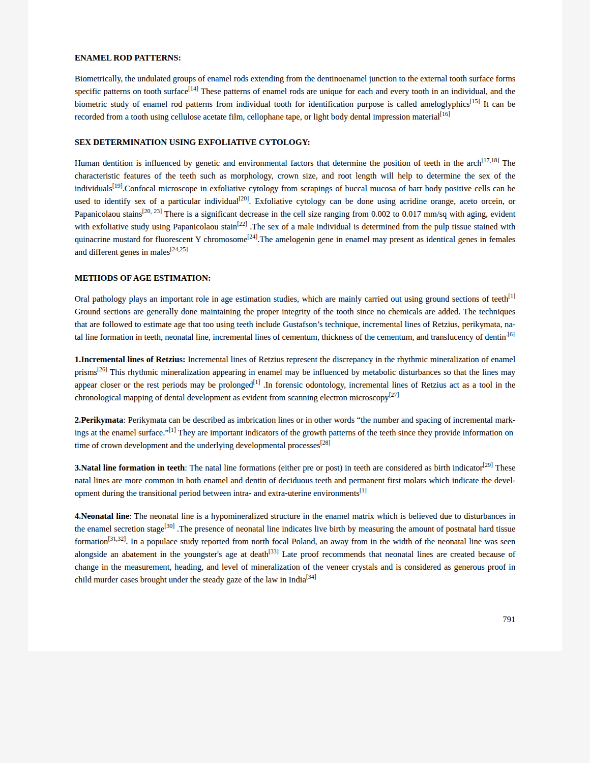Enamel Rod Patterns:
Biometrically, the undulated groups of enamel rods extending from the dentinoenamel junction to the external tooth surface forms specific patterns on tooth surface[14] These patterns of enamel rods are unique for each and every tooth in an individual, and the biometric study of enamel rod patterns from individual tooth for identification purpose is called ameloglyphics[15] It can be recorded from a tooth using cellulose acetate film, cellophane tape, or light body dental impression material[16]
Sex Determination Using Exfoliative Cytology:
Human dentition is influenced by genetic and environmental factors that determine the position of teeth in the arch[17,18] The characteristic features of the teeth such as morphology, crown size, and root length will help to determine the sex of the individuals[19].Confocal microscope in exfoliative cytology from scrapings of buccal mucosa of barr body positive cells can be used to identify sex of a particular individual[20]. Exfoliative cytology can be done using acridine orange, aceto orcein, or Papanicolaou stains[20, 23] There is a significant decrease in the cell size ranging from 0.002 to 0.017 mm/sq with aging, evident with exfoliative study using Papanicolaou stain[22] .The sex of a male individual is determined from the pulp tissue stained with quinacrine mustard for fluorescent Y chromosome[24].The amelogenin gene in enamel may present as identical genes in females and different genes in males[24,25]
Methods of Age Estimation:
Oral pathology plays an important role in age estimation studies, which are mainly carried out using ground sections of teeth[1] Ground sections are generally done maintaining the proper integrity of the tooth since no chemicals are added. The techniques that are followed to estimate age that too using teeth include Gustafson’s technique, incremental lines of Retzius, perikymata, natal line formation in teeth, neonatal line, incremental lines of cementum, thickness of the cementum, and translucency of dentin.[6]
1.Incremental lines of Retzius: Incremental lines of Retzius represent the discrepancy in the rhythmic mineralization of enamel prisms[26] This rhythmic mineralization appearing in enamel may be influenced by metabolic disturbances so that the lines may appear closer or the rest periods may be prolonged[1] .In forensic odontology, incremental lines of Retzius act as a tool in the chronological mapping of dental development as evident from scanning electron microscopy[27]
2.Perikymata: Perikymata can be described as imbrication lines or in other words “the number and spacing of incremental markings at the enamel surface.”[1] They are important indicators of the growth patterns of the teeth since they provide information on time of crown development and the underlying developmental processes[28]
3.Natal line formation in teeth: The natal line formations (either pre or post) in teeth are considered as birth indicator[29] These natal lines are more common in both enamel and dentin of deciduous teeth and permanent first molars which indicate the development during the transitional period between intra- and extra-uterine environments[1]
4.Neonatal line: The neonatal line is a hypomineralized structure in the enamel matrix which is believed due to disturbances in the enamel secretion stage[30] .The presence of neonatal line indicates live birth by measuring the amount of postnatal hard tissue formation[31,32]. In a populace study reported from north focal Poland, an away from in the width of the neonatal line was seen alongside an abatement in the youngster's age at death[33] Late proof recommends that neonatal lines are created because of change in the measurement, heading, and level of mineralization of the veneer crystals and is considered as generous proof in child murder cases brought under the steady gaze of the law in India[34]
791